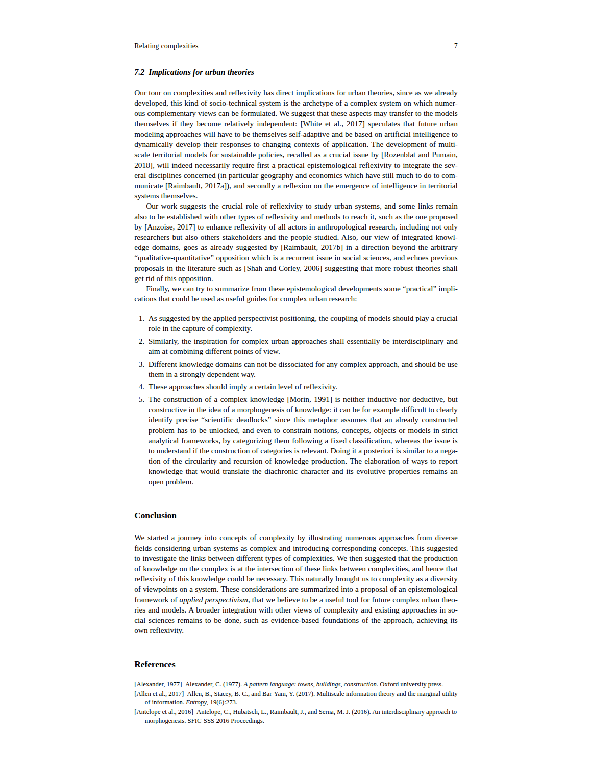Relating complexities 7
7.2 Implications for urban theories
Our tour on complexities and reflexivity has direct implications for urban theories, since as we already developed, this kind of socio-technical system is the archetype of a complex system on which numerous complementary views can be formulated. We suggest that these aspects may transfer to the models themselves if they become relatively independent: [White et al., 2017] speculates that future urban modeling approaches will have to be themselves self-adaptive and be based on artificial intelligence to dynamically develop their responses to changing contexts of application. The development of multi-scale territorial models for sustainable policies, recalled as a crucial issue by [Rozenblat and Pumain, 2018], will indeed necessarily require first a practical epistemological reflexivity to integrate the several disciplines concerned (in particular geography and economics which have still much to do to communicate [Raimbault, 2017a]), and secondly a reflexion on the emergence of intelligence in territorial systems themselves.
Our work suggests the crucial role of reflexivity to study urban systems, and some links remain also to be established with other types of reflexivity and methods to reach it, such as the one proposed by [Anzoise, 2017] to enhance reflexivity of all actors in anthropological research, including not only researchers but also others stakeholders and the people studied. Also, our view of integrated knowledge domains, goes as already suggested by [Raimbault, 2017b] in a direction beyond the arbitrary “qualitative-quantitative” opposition which is a recurrent issue in social sciences, and echoes previous proposals in the literature such as [Shah and Corley, 2006] suggesting that more robust theories shall get rid of this opposition.
Finally, we can try to summarize from these epistemological developments some “practical” implications that could be used as useful guides for complex urban research:
As suggested by the applied perspectivist positioning, the coupling of models should play a crucial role in the capture of complexity.
Similarly, the inspiration for complex urban approaches shall essentially be interdisciplinary and aim at combining different points of view.
Different knowledge domains can not be dissociated for any complex approach, and should be use them in a strongly dependent way.
These approaches should imply a certain level of reflexivity.
The construction of a complex knowledge [Morin, 1991] is neither inductive nor deductive, but constructive in the idea of a morphogenesis of knowledge: it can be for example difficult to clearly identify precise “scientific deadlocks” since this metaphor assumes that an already constructed problem has to be unlocked, and even to constrain notions, concepts, objects or models in strict analytical frameworks, by categorizing them following a fixed classification, whereas the issue is to understand if the construction of categories is relevant. Doing it a posteriori is similar to a negation of the circularity and recursion of knowledge production. The elaboration of ways to report knowledge that would translate the diachronic character and its evolutive properties remains an open problem.
Conclusion
We started a journey into concepts of complexity by illustrating numerous approaches from diverse fields considering urban systems as complex and introducing corresponding concepts. This suggested to investigate the links between different types of complexities. We then suggested that the production of knowledge on the complex is at the intersection of these links between complexities, and hence that reflexivity of this knowledge could be necessary. This naturally brought us to complexity as a diversity of viewpoints on a system. These considerations are summarized into a proposal of an epistemological framework of applied perspectivism, that we believe to be a useful tool for future complex urban theories and models. A broader integration with other views of complexity and existing approaches in social sciences remains to be done, such as evidence-based foundations of the approach, achieving its own reflexivity.
References
[Alexander, 1977] Alexander, C. (1977). A pattern language: towns, buildings, construction. Oxford university press.
[Allen et al., 2017] Allen, B., Stacey, B. C., and Bar-Yam, Y. (2017). Multiscale information theory and the marginal utility of information. Entropy, 19(6):273.
[Antelope et al., 2016] Antelope, C., Hubatsch, L., Raimbault, J., and Serna, M. J. (2016). An interdisciplinary approach to morphogenesis. SFIC-SSS 2016 Proceedings.